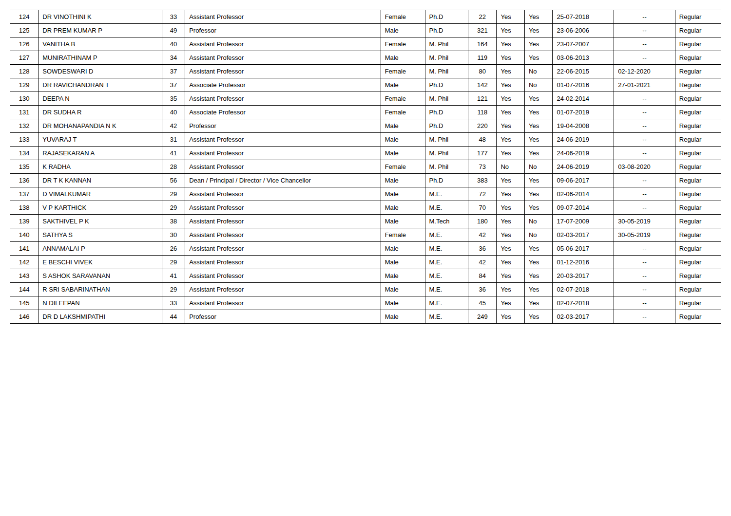| 124 | DR VINOTHINI K | 33 | Assistant Professor | Female | Ph.D | 22 | Yes | Yes | 25-07-2018 | -- | Regular |
| 125 | DR PREM KUMAR P | 49 | Professor | Male | Ph.D | 321 | Yes | Yes | 23-06-2006 | -- | Regular |
| 126 | VANITHA B | 40 | Assistant Professor | Female | M. Phil | 164 | Yes | Yes | 23-07-2007 | -- | Regular |
| 127 | MUNIRATHINAM P | 34 | Assistant Professor | Male | M. Phil | 119 | Yes | Yes | 03-06-2013 | -- | Regular |
| 128 | SOWDESWARI D | 37 | Assistant Professor | Female | M. Phil | 80 | Yes | No | 22-06-2015 | 02-12-2020 | Regular |
| 129 | DR RAVICHANDRAN T | 37 | Associate Professor | Male | Ph.D | 142 | Yes | No | 01-07-2016 | 27-01-2021 | Regular |
| 130 | DEEPA N | 35 | Assistant Professor | Female | M. Phil | 121 | Yes | Yes | 24-02-2014 | -- | Regular |
| 131 | DR SUDHA R | 40 | Associate Professor | Female | Ph.D | 118 | Yes | Yes | 01-07-2019 | -- | Regular |
| 132 | DR MOHANAPANDIA N K | 42 | Professor | Male | Ph.D | 220 | Yes | Yes | 19-04-2008 | -- | Regular |
| 133 | YUVARAJ T | 31 | Assistant Professor | Male | M. Phil | 48 | Yes | Yes | 24-06-2019 | -- | Regular |
| 134 | RAJASEKARAN A | 41 | Assistant Professor | Male | M. Phil | 177 | Yes | Yes | 24-06-2019 | -- | Regular |
| 135 | K RADHA | 28 | Assistant Professor | Female | M. Phil | 73 | No | No | 24-06-2019 | 03-08-2020 | Regular |
| 136 | DR T K KANNAN | 56 | Dean / Principal / Director / Vice Chancellor | Male | Ph.D | 383 | Yes | Yes | 09-06-2017 | -- | Regular |
| 137 | D VIMALKUMAR | 29 | Assistant Professor | Male | M.E. | 72 | Yes | Yes | 02-06-2014 | -- | Regular |
| 138 | V P KARTHICK | 29 | Assistant Professor | Male | M.E. | 70 | Yes | Yes | 09-07-2014 | -- | Regular |
| 139 | SAKTHIVEL P K | 38 | Assistant Professor | Male | M.Tech | 180 | Yes | No | 17-07-2009 | 30-05-2019 | Regular |
| 140 | SATHYA S | 30 | Assistant Professor | Female | M.E. | 42 | Yes | No | 02-03-2017 | 30-05-2019 | Regular |
| 141 | ANNAMALAI P | 26 | Assistant Professor | Male | M.E. | 36 | Yes | Yes | 05-06-2017 | -- | Regular |
| 142 | E BESCHI VIVEK | 29 | Assistant Professor | Male | M.E. | 42 | Yes | Yes | 01-12-2016 | -- | Regular |
| 143 | S ASHOK SARAVANAN | 41 | Assistant Professor | Male | M.E. | 84 | Yes | Yes | 20-03-2017 | -- | Regular |
| 144 | R SRI SABARINATHAN | 29 | Assistant Professor | Male | M.E. | 36 | Yes | Yes | 02-07-2018 | -- | Regular |
| 145 | N DILEEPAN | 33 | Assistant Professor | Male | M.E. | 45 | Yes | Yes | 02-07-2018 | -- | Regular |
| 146 | DR D LAKSHMIPATHI | 44 | Professor | Male | M.E. | 249 | Yes | Yes | 02-03-2017 | -- | Regular |